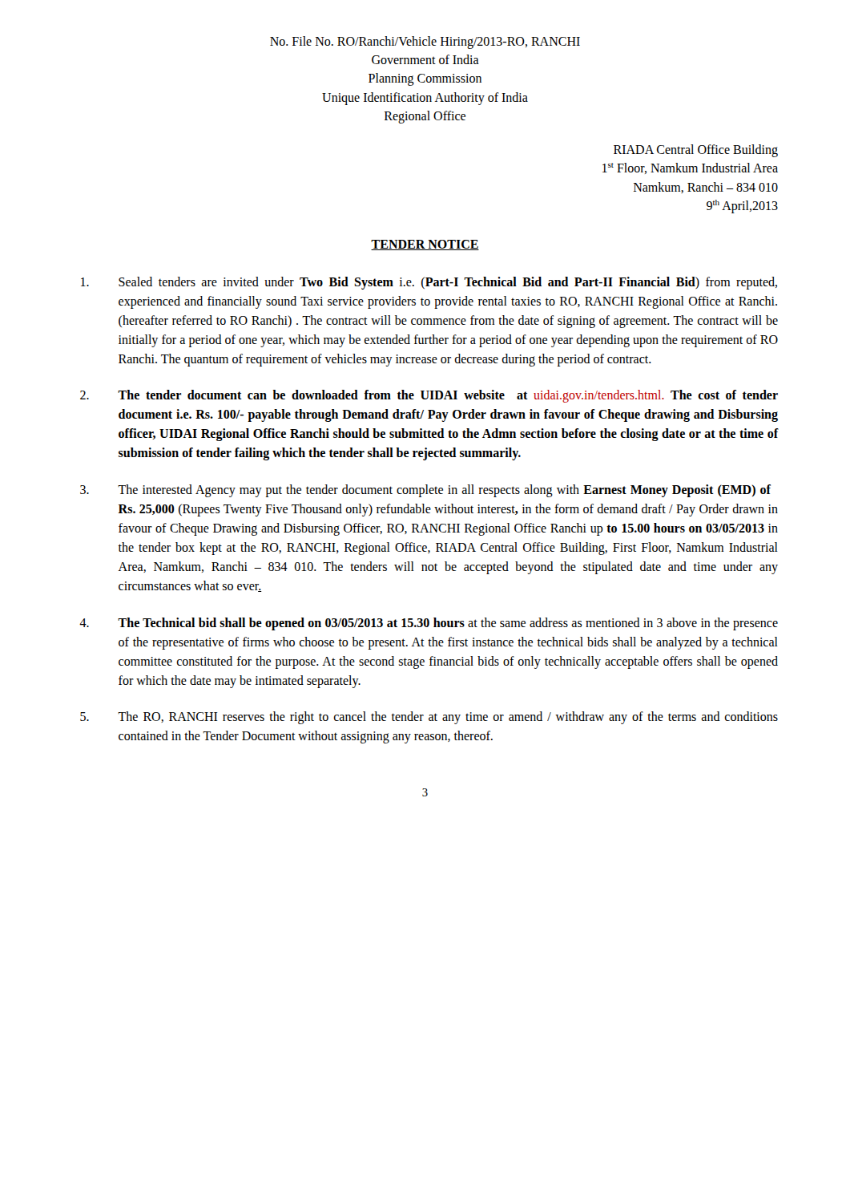No. File No. RO/Ranchi/Vehicle Hiring/2013-RO, RANCHI
Government of India
Planning Commission
Unique Identification Authority of India
Regional Office
RIADA Central Office Building
1st Floor, Namkum Industrial Area
Namkum, Ranchi – 834 010
9th April,2013
TENDER NOTICE
Sealed tenders are invited under Two Bid System i.e. (Part-I Technical Bid and Part-II Financial Bid) from reputed, experienced and financially sound Taxi service providers to provide rental taxies to RO, RANCHI Regional Office at Ranchi.(hereafter referred to RO Ranchi) . The contract will be commence from the date of signing of agreement. The contract will be initially for a period of one year, which may be extended further for a period of one year depending upon the requirement of RO Ranchi. The quantum of requirement of vehicles may increase or decrease during the period of contract.
The tender document can be downloaded from the UIDAI website at uidai.gov.in/tenders.html. The cost of tender document i.e. Rs. 100/- payable through Demand draft/ Pay Order drawn in favour of Cheque drawing and Disbursing officer, UIDAI Regional Office Ranchi should be submitted to the Admn section before the closing date or at the time of submission of tender failing which the tender shall be rejected summarily.
The interested Agency may put the tender document complete in all respects along with Earnest Money Deposit (EMD) of Rs. 25,000 (Rupees Twenty Five Thousand only) refundable without interest, in the form of demand draft / Pay Order drawn in favour of Cheque Drawing and Disbursing Officer, RO, RANCHI Regional Office Ranchi up to 15.00 hours on 03/05/2013 in the tender box kept at the RO, RANCHI, Regional Office, RIADA Central Office Building, First Floor, Namkum Industrial Area, Namkum, Ranchi – 834 010. The tenders will not be accepted beyond the stipulated date and time under any circumstances what so ever.
The Technical bid shall be opened on 03/05/2013 at 15.30 hours at the same address as mentioned in 3 above in the presence of the representative of firms who choose to be present. At the first instance the technical bids shall be analyzed by a technical committee constituted for the purpose. At the second stage financial bids of only technically acceptable offers shall be opened for which the date may be intimated separately.
The RO, RANCHI reserves the right to cancel the tender at any time or amend / withdraw any of the terms and conditions contained in the Tender Document without assigning any reason, thereof.
3